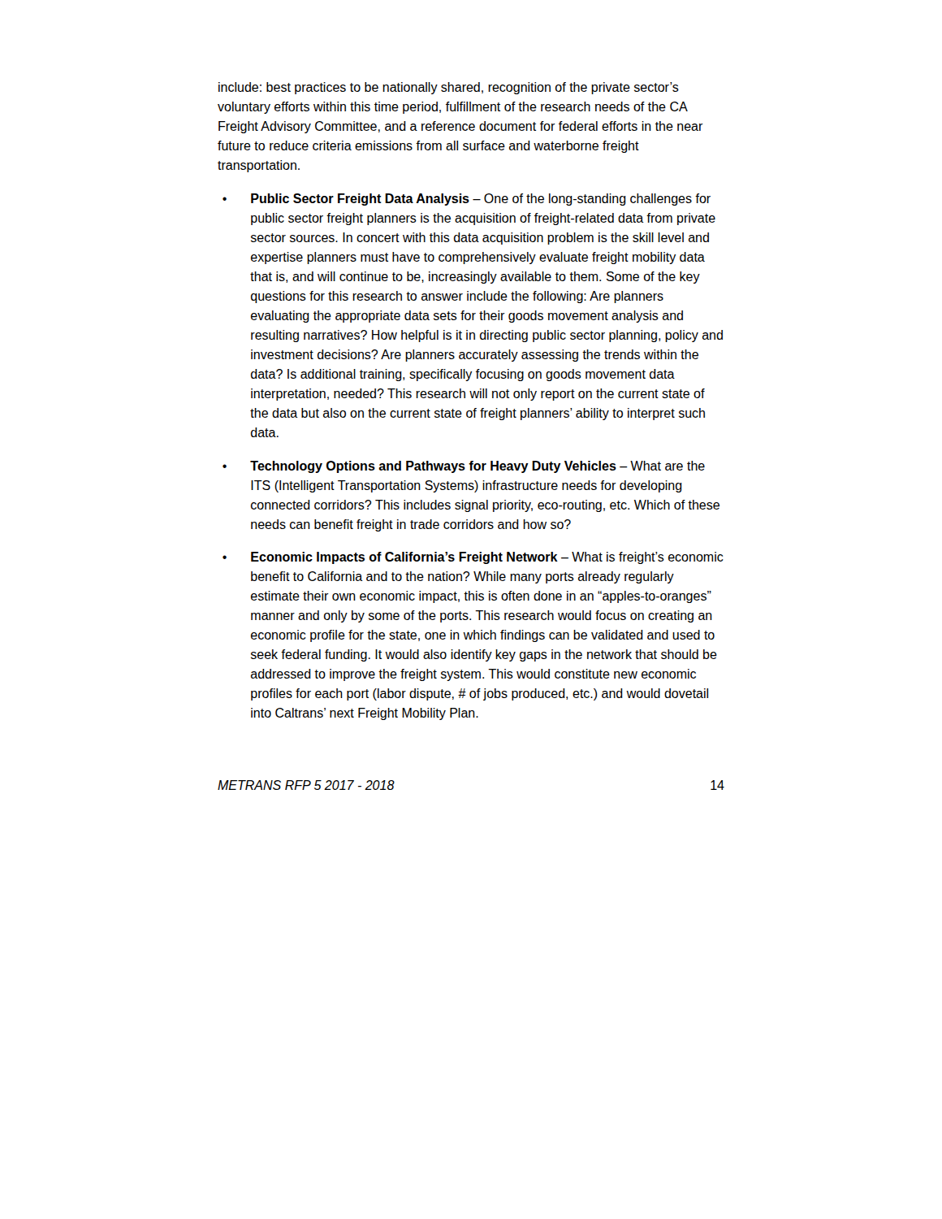include: best practices to be nationally shared, recognition of the private sector’s voluntary efforts within this time period, fulfillment of the research needs of the CA Freight Advisory Committee, and a reference document for federal efforts in the near future to reduce criteria emissions from all surface and waterborne freight transportation.
Public Sector Freight Data Analysis – One of the long-standing challenges for public sector freight planners is the acquisition of freight-related data from private sector sources. In concert with this data acquisition problem is the skill level and expertise planners must have to comprehensively evaluate freight mobility data that is, and will continue to be, increasingly available to them. Some of the key questions for this research to answer include the following: Are planners evaluating the appropriate data sets for their goods movement analysis and resulting narratives? How helpful is it in directing public sector planning, policy and investment decisions? Are planners accurately assessing the trends within the data? Is additional training, specifically focusing on goods movement data interpretation, needed? This research will not only report on the current state of the data but also on the current state of freight planners’ ability to interpret such data.
Technology Options and Pathways for Heavy Duty Vehicles – What are the ITS (Intelligent Transportation Systems) infrastructure needs for developing connected corridors? This includes signal priority, eco-routing, etc. Which of these needs can benefit freight in trade corridors and how so?
Economic Impacts of California’s Freight Network – What is freight’s economic benefit to California and to the nation? While many ports already regularly estimate their own economic impact, this is often done in an “apples-to-oranges” manner and only by some of the ports. This research would focus on creating an economic profile for the state, one in which findings can be validated and used to seek federal funding. It would also identify key gaps in the network that should be addressed to improve the freight system. This would constitute new economic profiles for each port (labor dispute, # of jobs produced, etc.) and would dovetail into Caltrans’ next Freight Mobility Plan.
METRANS RFP 5 2017 - 201814